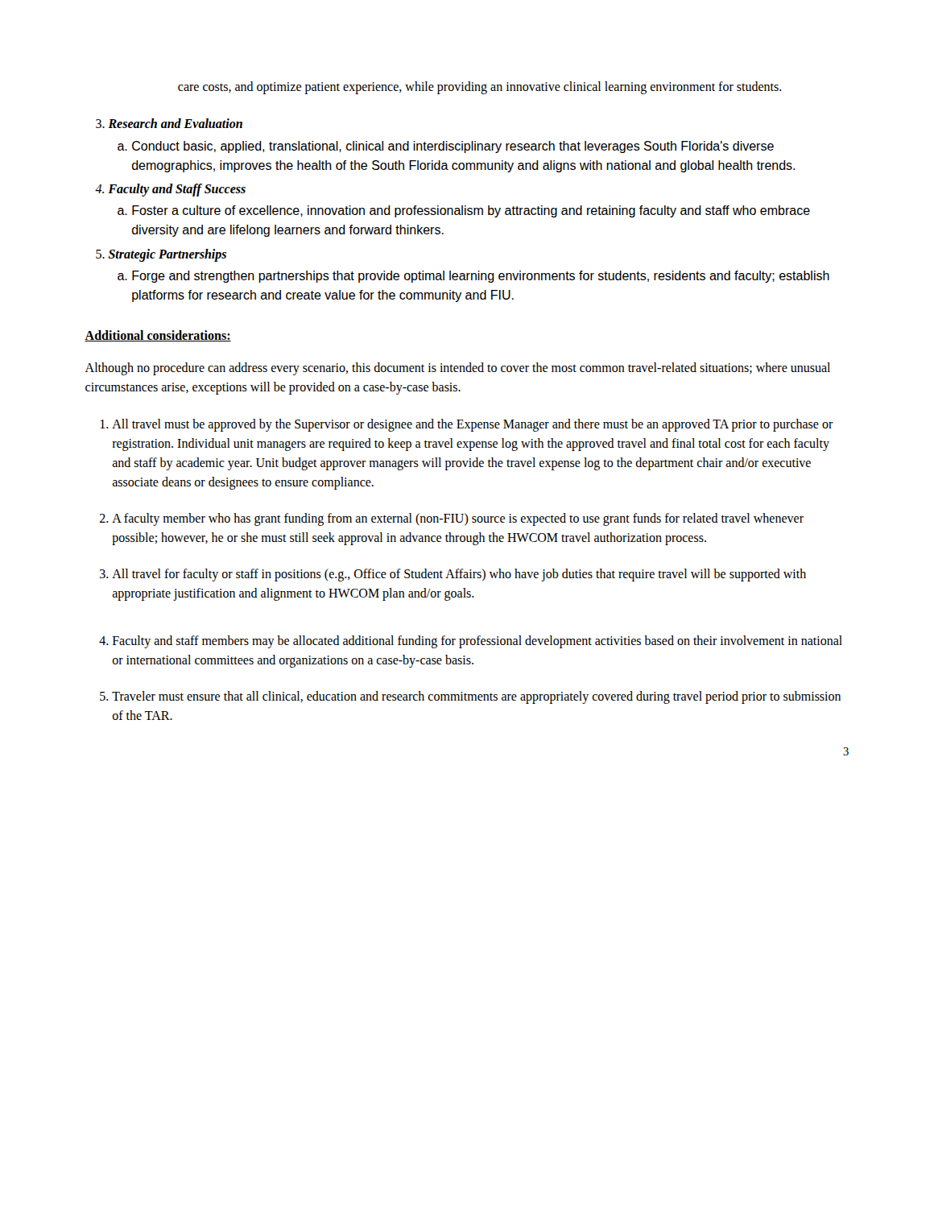care costs, and optimize patient experience, while providing an innovative clinical learning environment for students.
Research and Evaluation
Conduct basic, applied, translational, clinical and interdisciplinary research that leverages South Florida's diverse demographics, improves the health of the South Florida community and aligns with national and global health trends.
Faculty and Staff Success
Foster a culture of excellence, innovation and professionalism by attracting and retaining faculty and staff who embrace diversity and are lifelong learners and forward thinkers.
Strategic Partnerships
Forge and strengthen partnerships that provide optimal learning environments for students, residents and faculty; establish platforms for research and create value for the community and FIU.
Additional considerations:
Although no procedure can address every scenario, this document is intended to cover the most common travel-related situations; where unusual circumstances arise, exceptions will be provided on a case-by-case basis.
All travel must be approved by the Supervisor or designee and the Expense Manager and there must be an approved TA prior to purchase or registration. Individual unit managers are required to keep a travel expense log with the approved travel and final total cost for each faculty and staff by academic year. Unit budget approver managers will provide the travel expense log to the department chair and/or executive associate deans or designees to ensure compliance.
A faculty member who has grant funding from an external (non-FIU) source is expected to use grant funds for related travel whenever possible; however, he or she must still seek approval in advance through the HWCOM travel authorization process.
All travel for faculty or staff in positions (e.g., Office of Student Affairs) who have job duties that require travel will be supported with appropriate justification and alignment to HWCOM plan and/or goals.
Faculty and staff members may be allocated additional funding for professional development activities based on their involvement in national or international committees and organizations on a case-by-case basis.
Traveler must ensure that all clinical, education and research commitments are appropriately covered during travel period prior to submission of the TAR.
3